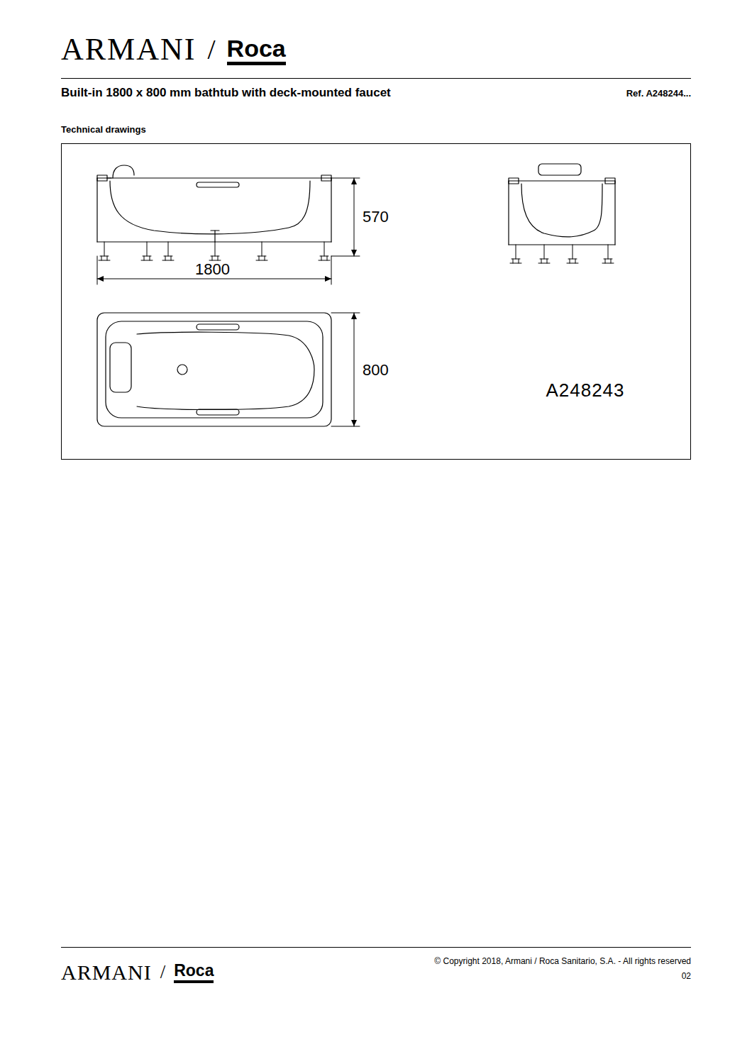ARMANI / Roca
Built-in 1800 x 800 mm bathtub with deck-mounted faucet
Ref. A248244...
Technical drawings
570 1800 800
A248243
ARMANI / Roca
© Copyright 2018, Armani / Roca Sanitario, S.A. - All rights reserved 02